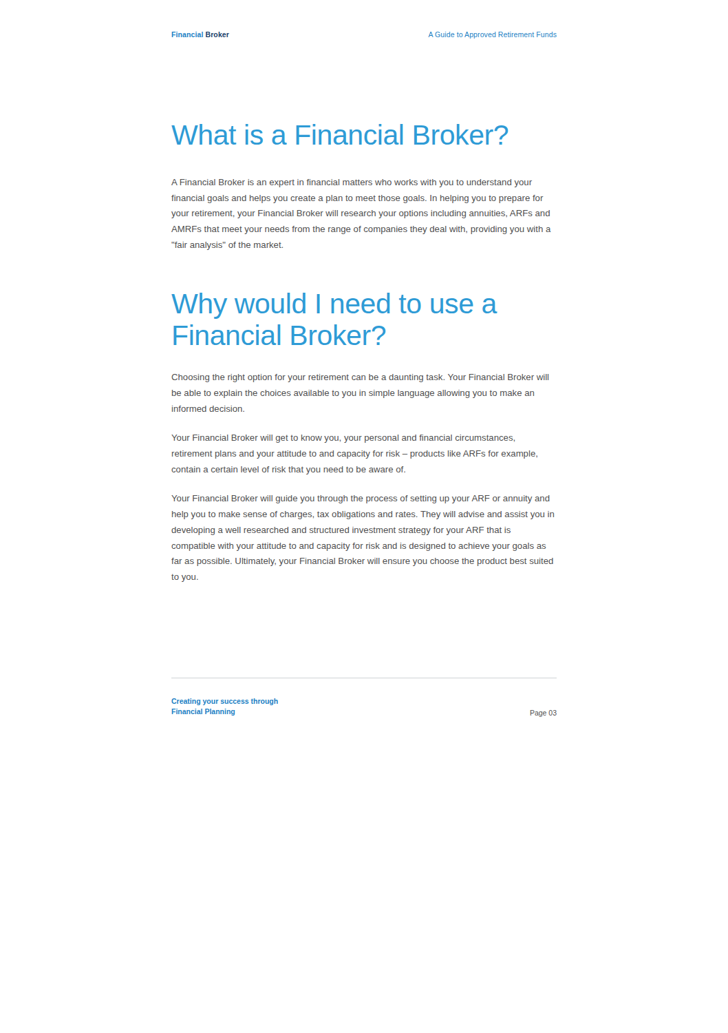Financial Broker
A Guide to Approved Retirement Funds
What is a Financial Broker?
A Financial Broker is an expert in financial matters who works with you to understand your financial goals and helps you create a plan to meet those goals. In helping you to prepare for your retirement, your Financial Broker will research your options including annuities, ARFs and AMRFs that meet your needs from the range of companies they deal with, providing you with a "fair analysis" of the market.
Why would I need to use a Financial Broker?
Choosing the right option for your retirement can be a daunting task. Your Financial Broker will be able to explain the choices available to you in simple language allowing you to make an informed decision.
Your Financial Broker will get to know you, your personal and financial circumstances, retirement plans and your attitude to and capacity for risk – products like ARFs for example, contain a certain level of risk that you need to be aware of.
Your Financial Broker will guide you through the process of setting up your ARF or annuity and help you to make sense of charges, tax obligations and rates. They will advise and assist you in developing a well researched and structured investment strategy for your ARF that is compatible with your attitude to and capacity for risk and is designed to achieve your goals as far as possible. Ultimately, your Financial Broker will ensure you choose the product best suited to you.
Creating your success through
Financial Planning
Page 03